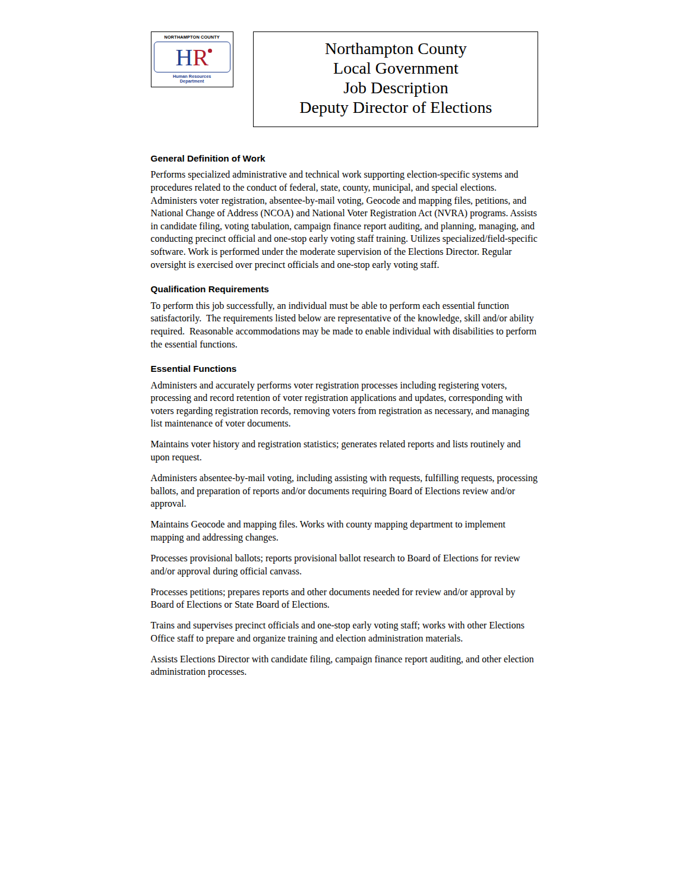NORTHAMPTON COUNTY
HR
Human Resources
Department
Northampton County
Local Government
Job Description
Deputy Director of Elections
General Definition of Work
Performs specialized administrative and technical work supporting election-specific systems and procedures related to the conduct of federal, state, county, municipal, and special elections. Administers voter registration, absentee-by-mail voting, Geocode and mapping files, petitions, and National Change of Address (NCOA) and National Voter Registration Act (NVRA) programs. Assists in candidate filing, voting tabulation, campaign finance report auditing, and planning, managing, and conducting precinct official and one-stop early voting staff training. Utilizes specialized/field-specific software. Work is performed under the moderate supervision of the Elections Director. Regular oversight is exercised over precinct officials and one-stop early voting staff.
Qualification Requirements
To perform this job successfully, an individual must be able to perform each essential function satisfactorily. The requirements listed below are representative of the knowledge, skill and/or ability required. Reasonable accommodations may be made to enable individual with disabilities to perform the essential functions.
Essential Functions
Administers and accurately performs voter registration processes including registering voters, processing and record retention of voter registration applications and updates, corresponding with voters regarding registration records, removing voters from registration as necessary, and managing list maintenance of voter documents.
Maintains voter history and registration statistics; generates related reports and lists routinely and upon request.
Administers absentee-by-mail voting, including assisting with requests, fulfilling requests, processing ballots, and preparation of reports and/or documents requiring Board of Elections review and/or approval.
Maintains Geocode and mapping files. Works with county mapping department to implement mapping and addressing changes.
Processes provisional ballots; reports provisional ballot research to Board of Elections for review and/or approval during official canvass.
Processes petitions; prepares reports and other documents needed for review and/or approval by Board of Elections or State Board of Elections.
Trains and supervises precinct officials and one-stop early voting staff; works with other Elections Office staff to prepare and organize training and election administration materials.
Assists Elections Director with candidate filing, campaign finance report auditing, and other election administration processes.